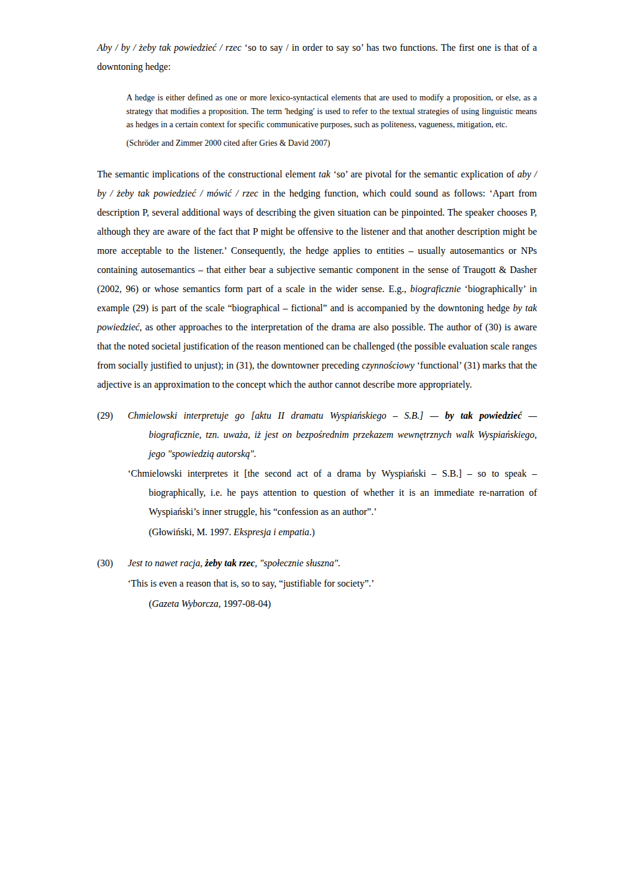Aby / by / żeby tak powiedzieć / rzec ‘so to say / in order to say so’ has two functions. The first one is that of a downtoning hedge:
A hedge is either defined as one or more lexico-syntactical elements that are used to modify a proposition, or else, as a strategy that modifies a proposition. The term 'hedging' is used to refer to the textual strategies of using linguistic means as hedges in a certain context for specific communicative purposes, such as politeness, vagueness, mitigation, etc.
(Schröder and Zimmer 2000 cited after Gries & David 2007)
The semantic implications of the constructional element tak ‘so’ are pivotal for the semantic explication of aby / by / żeby tak powiedzieć / mówić / rzec in the hedging function, which could sound as follows: ‘Apart from description P, several additional ways of describing the given situation can be pinpointed. The speaker chooses P, although they are aware of the fact that P might be offensive to the listener and that another description might be more acceptable to the listener.’ Consequently, the hedge applies to entities – usually autosemantics or NPs containing autosemantics – that either bear a subjective semantic component in the sense of Traugott & Dasher (2002, 96) or whose semantics form part of a scale in the wider sense. E.g., biograficznie ‘biographically’ in example (29) is part of the scale “biographical – fictional” and is accompanied by the downtoning hedge by tak powiedzieć, as other approaches to the interpretation of the drama are also possible. The author of (30) is aware that the noted societal justification of the reason mentioned can be challenged (the possible evaluation scale ranges from socially justified to unjust); in (31), the downtowner preceding czynnościowy ‘functional’ (31) marks that the adjective is an approximation to the concept which the author cannot describe more appropriately.
(29)
Chmielowski interpretuje go [aktu II dramatu Wyspiańskiego – S.B.] — by tak powiedzieć — biograficznie, tzn. uważa, iż jest on bezpośrednim przekazem wewnętrznych walk Wyspiańskiego, jego "spowiedzią autorską".
‘Chmielowski interpretes it [the second act of a drama by Wyspiański – S.B.] – so to speak – biographically, i.e. he pays attention to question of whether it is an immediate re-narration of Wyspiański’s inner struggle, his “confession as an author”.’
(Głowiński, M. 1997. Ekspresja i empatia.)
(30)
Jest to nawet racja, żeby tak rzec, "społecznie słuszna".
‘This is even a reason that is, so to say, “justifiable for society”.’
(Gazeta Wyborcza, 1997-08-04)